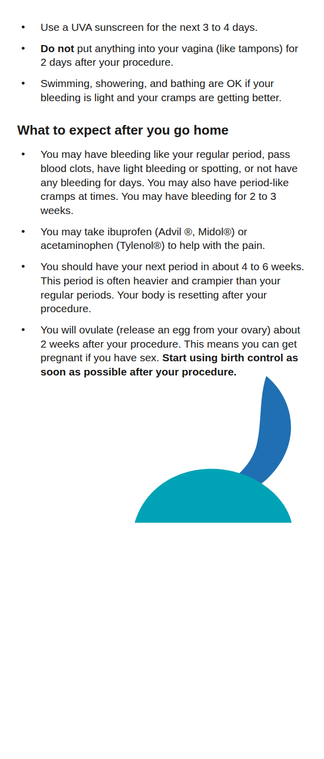Use a UVA sunscreen for the next 3 to 4 days.
Do not put anything into your vagina (like tampons) for 2 days after your procedure.
Swimming, showering, and bathing are OK if your bleeding is light and your cramps are getting better.
What to expect after you go home
You may have bleeding like your regular period, pass blood clots, have light bleeding or spotting, or not have any bleeding for days. You may also have period-like cramps at times. You may have bleeding for 2 to 3 weeks.
You may take ibuprofen (Advil ®, Midol®) or acetaminophen (Tylenol®) to help with the pain.
You should have your next period in about 4 to 6 weeks. This period is often heavier and crampier than your regular periods. Your body is resetting after your procedure.
You will ovulate (release an egg from your ovary) about 2 weeks after your procedure. This means you can get pregnant if you have sex. Start using birth control as soon as possible after your procedure.